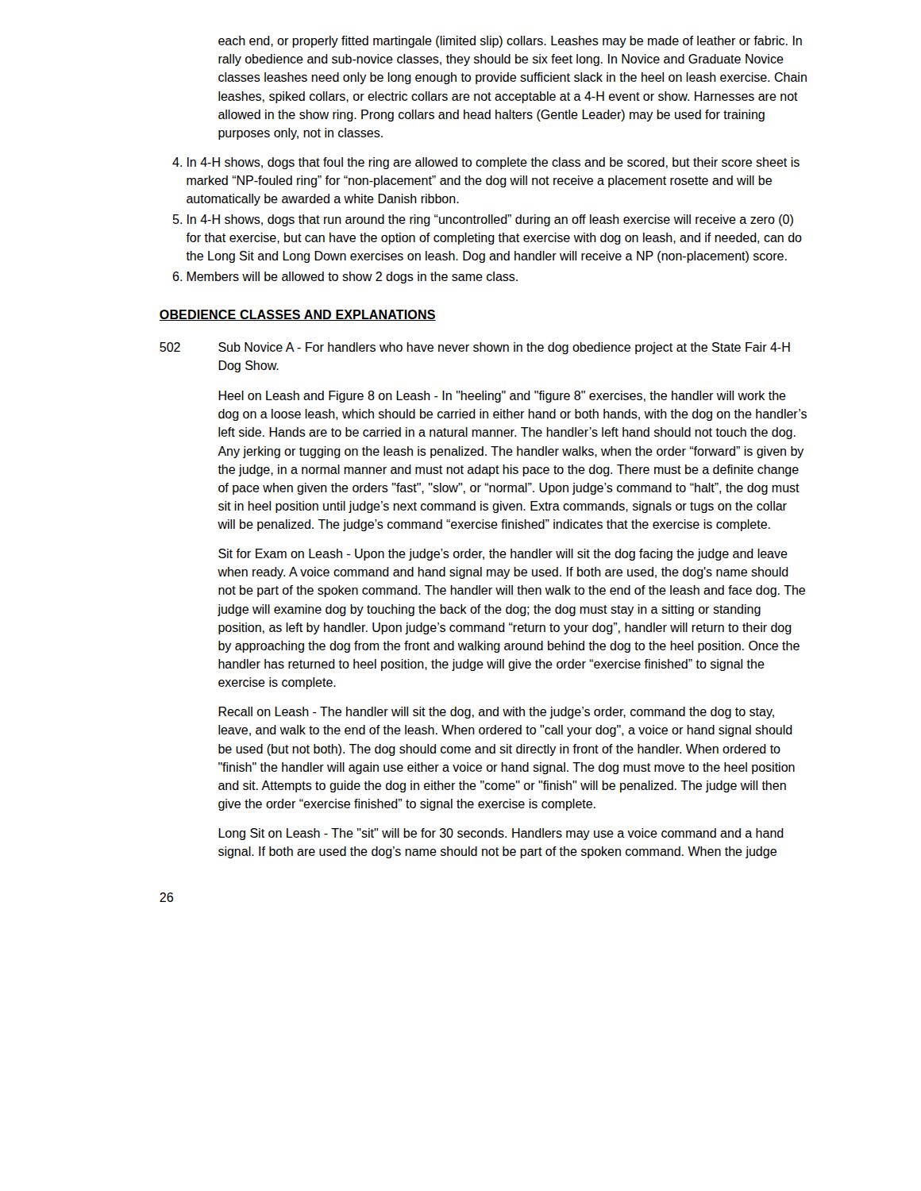each end, or properly fitted martingale (limited slip) collars. Leashes may be made of leather or fabric. In rally obedience and sub-novice classes, they should be six feet long. In Novice and Graduate Novice classes leashes need only be long enough to provide sufficient slack in the heel on leash exercise. Chain leashes, spiked collars, or electric collars are not acceptable at a 4-H event or show. Harnesses are not allowed in the show ring. Prong collars and head halters (Gentle Leader) may be used for training purposes only, not in classes.
4. In 4-H shows, dogs that foul the ring are allowed to complete the class and be scored, but their score sheet is marked “NP-fouled ring” for “non-placement” and the dog will not receive a placement rosette and will be automatically be awarded a white Danish ribbon.
5. In 4-H shows, dogs that run around the ring “uncontrolled” during an off leash exercise will receive a zero (0) for that exercise, but can have the option of completing that exercise with dog on leash, and if needed, can do the Long Sit and Long Down exercises on leash. Dog and handler will receive a NP (non-placement) score.
6. Members will be allowed to show 2 dogs in the same class.
OBEDIENCE CLASSES AND EXPLANATIONS
502
Sub Novice A - For handlers who have never shown in the dog obedience project at the State Fair 4-H Dog Show.
Heel on Leash and Figure 8 on Leash - In "heeling" and "figure 8" exercises, the handler will work the dog on a loose leash, which should be carried in either hand or both hands, with the dog on the handler’s left side. Hands are to be carried in a natural manner. The handler’s left hand should not touch the dog. Any jerking or tugging on the leash is penalized. The handler walks, when the order “forward” is given by the judge, in a normal manner and must not adapt his pace to the dog. There must be a definite change of pace when given the orders "fast", "slow", or “normal”. Upon judge’s command to “halt”, the dog must sit in heel position until judge’s next command is given. Extra commands, signals or tugs on the collar will be penalized. The judge’s command “exercise finished” indicates that the exercise is complete.
Sit for Exam on Leash - Upon the judge’s order, the handler will sit the dog facing the judge and leave when ready. A voice command and hand signal may be used. If both are used, the dog's name should not be part of the spoken command. The handler will then walk to the end of the leash and face dog. The judge will examine dog by touching the back of the dog; the dog must stay in a sitting or standing position, as left by handler. Upon judge’s command “return to your dog”, handler will return to their dog by approaching the dog from the front and walking around behind the dog to the heel position. Once the handler has returned to heel position, the judge will give the order “exercise finished” to signal the exercise is complete.
Recall on Leash - The handler will sit the dog, and with the judge’s order, command the dog to stay, leave, and walk to the end of the leash. When ordered to "call your dog", a voice or hand signal should be used (but not both). The dog should come and sit directly in front of the handler. When ordered to "finish" the handler will again use either a voice or hand signal. The dog must move to the heel position and sit. Attempts to guide the dog in either the "come" or "finish" will be penalized. The judge will then give the order “exercise finished” to signal the exercise is complete.
Long Sit on Leash - The "sit" will be for 30 seconds. Handlers may use a voice command and a hand signal. If both are used the dog’s name should not be part of the spoken command. When the judge
26